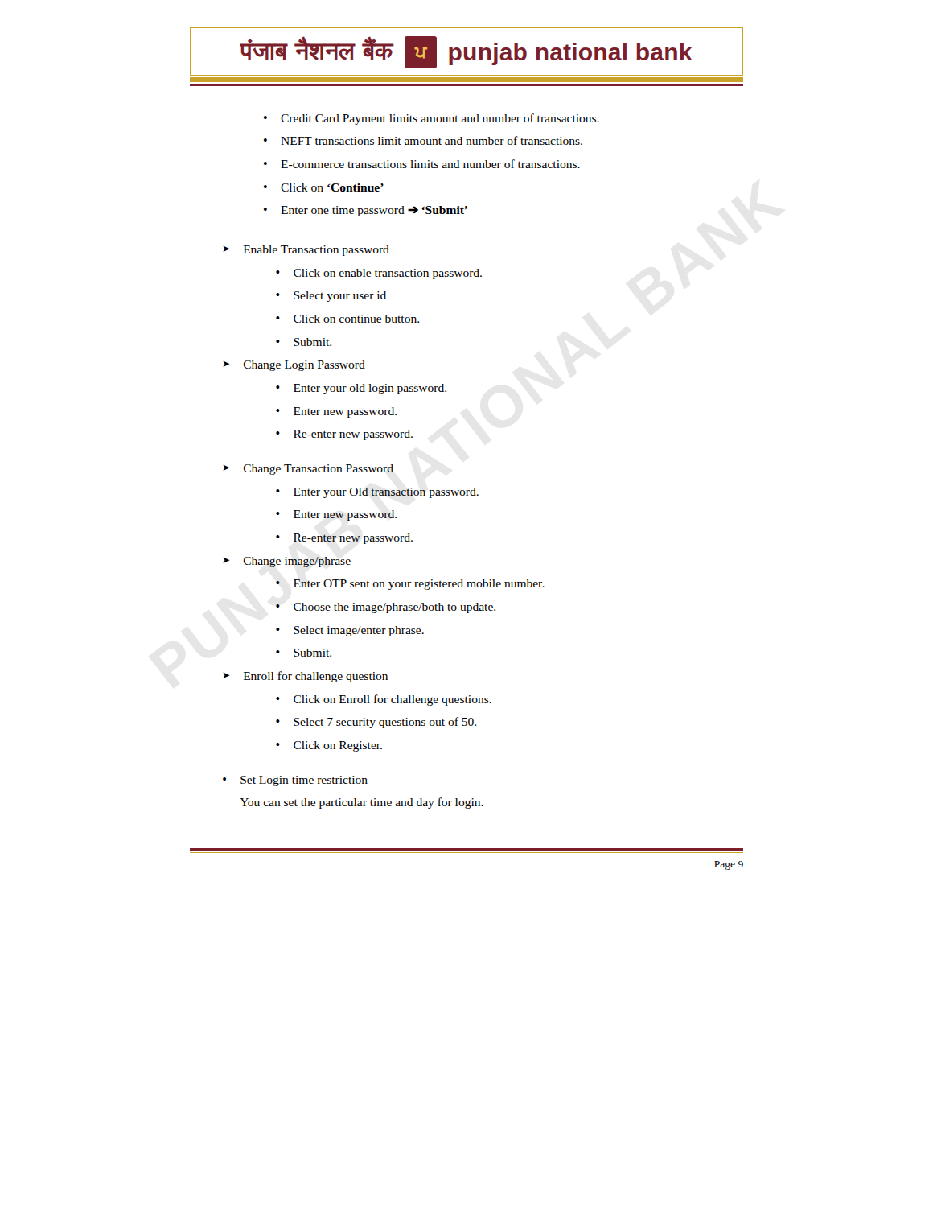पंजाब नैशनल बैंक ਪ punjab national bank
PUNJAB NATIONAL BANK
Credit Card Payment limits amount and number of transactions.
NEFT transactions limit amount and number of transactions.
E-commerce transactions limits and number of transactions.
Click on ‘Continue’
Enter one time password ➔ ‘Submit’
Enable Transaction password
Click on enable transaction password.
Select your user id
Click on continue button.
Submit.
Change Login Password
Enter your old login password.
Enter new password.
Re-enter new password.
Change Transaction Password
Enter your Old transaction password.
Enter new password.
Re-enter new password.
Change image/phrase
Enter OTP sent on your registered mobile number.
Choose the image/phrase/both to update.
Select image/enter phrase.
Submit.
Enroll for challenge question
Click on Enroll for challenge questions.
Select 7 security questions out of 50.
Click on Register.
Set Login time restriction
You can set the particular time and day for login.
Page 9